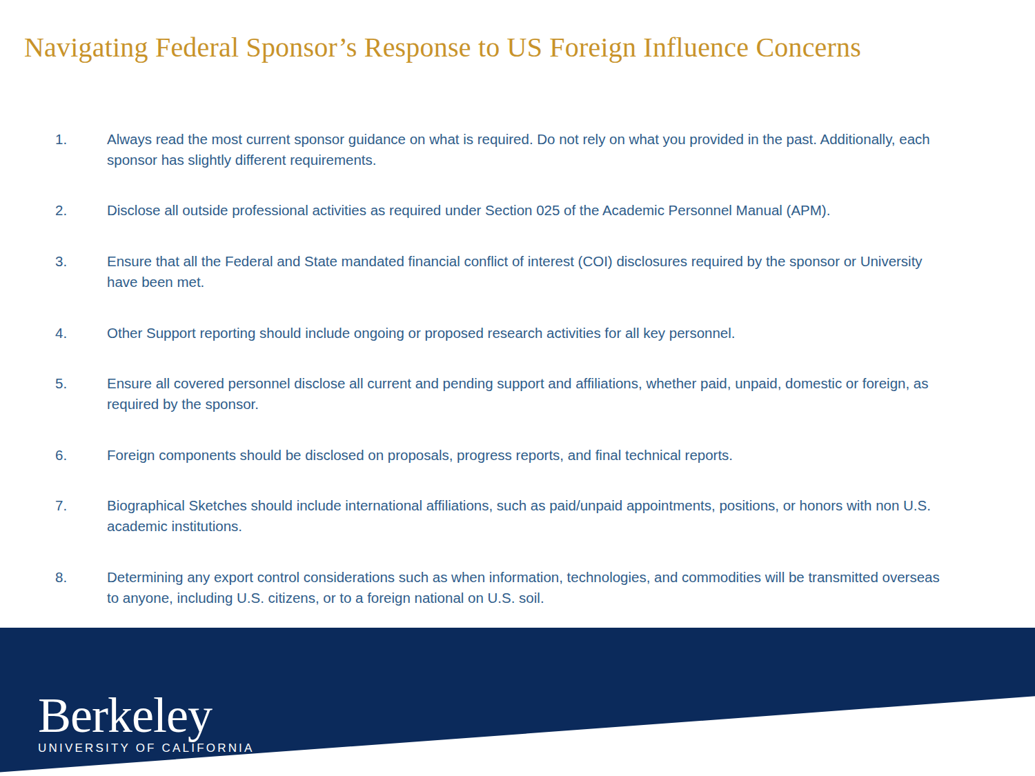Navigating Federal Sponsor’s Response to US Foreign Influence Concerns
Always read the most current sponsor guidance on what is required. Do not rely on what you provided in the past. Additionally, each sponsor has slightly different requirements.
Disclose all outside professional activities as required under Section 025 of the Academic Personnel Manual (APM).
Ensure that all the Federal and State mandated financial conflict of interest (COI) disclosures required by the sponsor or University have been met.
Other Support reporting should include ongoing or proposed research activities for all key personnel.
Ensure all covered personnel disclose all current and pending support and affiliations, whether paid, unpaid, domestic or foreign, as required by the sponsor.
Foreign components should be disclosed on proposals, progress reports, and final technical reports.
Biographical Sketches should include international affiliations, such as paid/unpaid appointments, positions, or honors with non U.S. academic institutions.
Determining any export control considerations such as when information, technologies, and commodities will be transmitted overseas to anyone, including U.S. citizens, or to a foreign national on U.S. soil.
Berkeley
UNIVERSITY OF CALIFORNIA